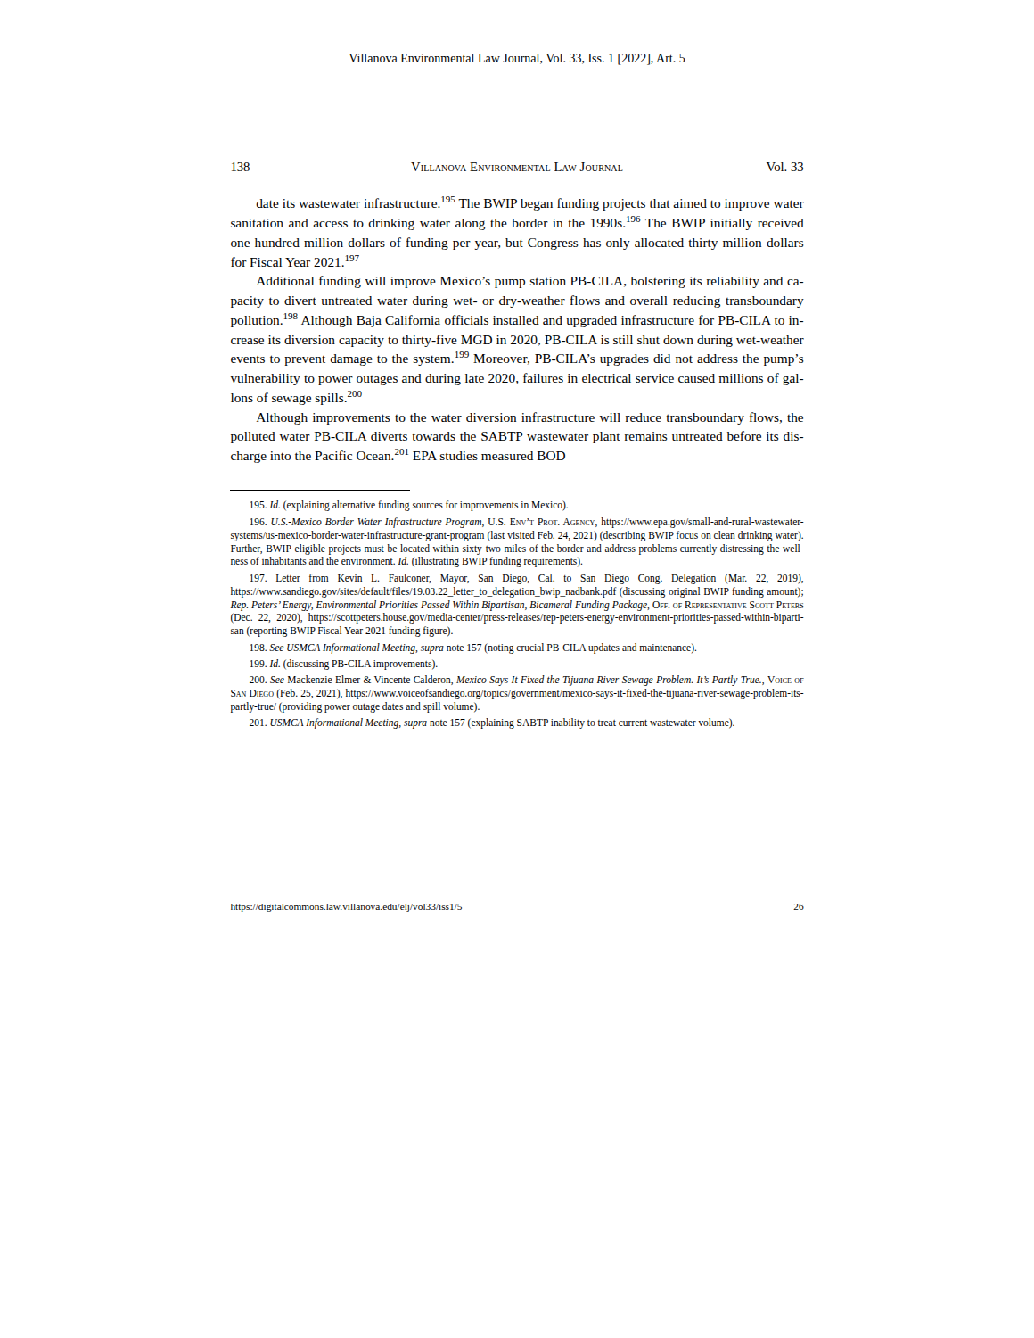Villanova Environmental Law Journal, Vol. 33, Iss. 1 [2022], Art. 5
138
Villanova Environmental Law Journal
Vol. 33
date its wastewater infrastructure.195 The BWIP began funding projects that aimed to improve water sanitation and access to drinking water along the border in the 1990s.196 The BWIP initially received one hundred million dollars of funding per year, but Congress has only allocated thirty million dollars for Fiscal Year 2021.197
Additional funding will improve Mexico’s pump station PB-CILA, bolstering its reliability and capacity to divert untreated water during wet- or dry-weather flows and overall reducing transboundary pollution.198 Although Baja California officials installed and upgraded infrastructure for PB-CILA to increase its diversion capacity to thirty-five MGD in 2020, PB-CILA is still shut down during wet-weather events to prevent damage to the system.199 Moreover, PB-CILA’s upgrades did not address the pump’s vulnerability to power outages and during late 2020, failures in electrical service caused millions of gallons of sewage spills.200
Although improvements to the water diversion infrastructure will reduce transboundary flows, the polluted water PB-CILA diverts towards the SABTP wastewater plant remains untreated before its discharge into the Pacific Ocean.201 EPA studies measured BOD
195. Id. (explaining alternative funding sources for improvements in Mexico).
196. U.S.-Mexico Border Water Infrastructure Program, U.S. Env’t Prot. Agency, https://www.epa.gov/small-and-rural-wastewater-systems/us-mexico-border-water-infrastructure-grant-program (last visited Feb. 24, 2021) (describing BWIP focus on clean drinking water). Further, BWIP-eligible projects must be located within sixty-two miles of the border and address problems currently distressing the wellness of inhabitants and the environment. Id. (illustrating BWIP funding requirements).
197. Letter from Kevin L. Faulconer, Mayor, San Diego, Cal. to San Diego Cong. Delegation (Mar. 22, 2019), https://www.sandiego.gov/sites/default/files/19.03.22_letter_to_delegation_bwip_nadbank.pdf (discussing original BWIP funding amount); Rep. Peters’ Energy, Environmental Priorities Passed Within Bipartisan, Bicameral Funding Package, Off. of Representative Scott Peters (Dec. 22, 2020), https://scottpeters.house.gov/media-center/press-releases/rep-peters-energy-environment-priorities-passed-within-bipartisan (reporting BWIP Fiscal Year 2021 funding figure).
198. See USMCA Informational Meeting, supra note 157 (noting crucial PB-CILA updates and maintenance).
199. Id. (discussing PB-CILA improvements).
200. See Mackenzie Elmer & Vincente Calderon, Mexico Says It Fixed the Tijuana River Sewage Problem. It’s Partly True., Voice of San Diego (Feb. 25, 2021), https://www.voiceofsandiego.org/topics/government/mexico-says-it-fixed-the-tijuana-river-sewage-problem-its-partly-true/ (providing power outage dates and spill volume).
201. USMCA Informational Meeting, supra note 157 (explaining SABTP inability to treat current wastewater volume).
https://digitalcommons.law.villanova.edu/elj/vol33/iss1/5
26